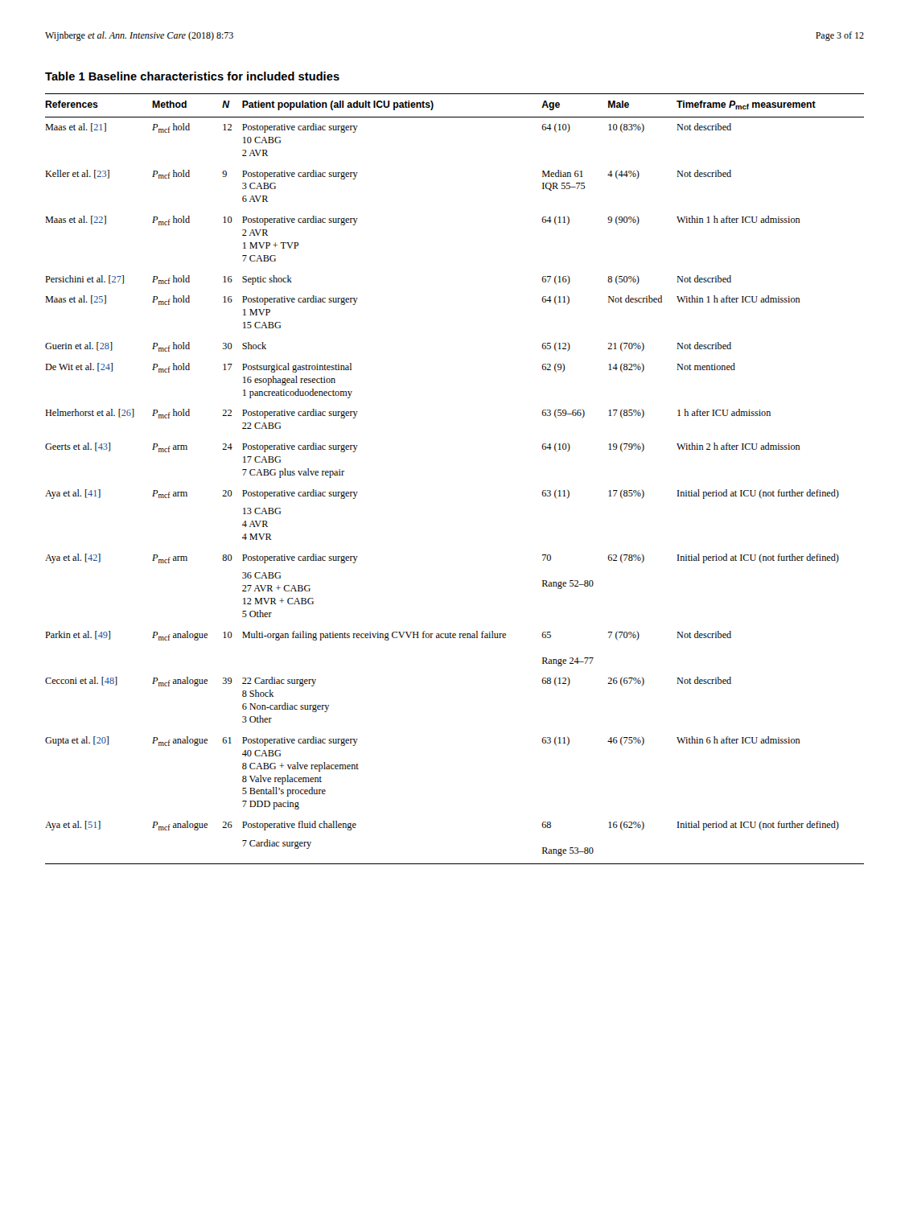Wijnberge et al. Ann. Intensive Care (2018) 8:73
Page 3 of 12
Table 1 Baseline characteristics for included studies
| References | Method | N | Patient population (all adult ICU patients) | Age | Male | Timeframe P mcf measurement |
| --- | --- | --- | --- | --- | --- | --- |
| Maas et al. [ 21 ] | P mcf hold | 12 | Postoperative cardiac surgery 10 CABG 2 AVR | 64 (10) | 10 (83%) | Not described |
| Keller et al. [ 23 ] | P mcf hold | 9 | Postoperative cardiac surgery 3 CABG 6 AVR | Median 61 IQR 55–75 | 4 (44%) | Not described |
| Maas et al. [ 22 ] | P mcf hold | 10 | Postoperative cardiac surgery 2 AVR 1 MVP + TVP 7 CABG | 64 (11) | 9 (90%) | Within 1 h after ICU admission |
| Persichini et al. [ 27 ] | P mcf hold | 16 | Septic shock | 67 (16) | 8 (50%) | Not described |
| Maas et al. [ 25 ] | P mcf hold | 16 | Postoperative cardiac surgery 1 MVP 15 CABG | 64 (11) | Not described | Within 1 h after ICU admission |
| Guerin et al. [ 28 ] | P mcf hold | 30 | Shock | 65 (12) | 21 (70%) | Not described |
| De Wit et al. [ 24 ] | P mcf hold | 17 | Postsurgical gastrointestinal 16 esophageal resection 1 pancreaticoduodenectomy | 62 (9) | 14 (82%) | Not mentioned |
| Helmerhorst et al. [ 26 ] | P mcf hold | 22 | Postoperative cardiac surgery 22 CABG | 63 (59–66) | 17 (85%) | 1 h after ICU admission |
| Geerts et al. [ 43 ] | P mcf arm | 24 | Postoperative cardiac surgery 17 CABG 7 CABG plus valve repair | 64 (10) | 19 (79%) | Within 2 h after ICU admission |
| Aya et al. [ 41 ] | P mcf arm | 20 | Postoperative cardiac surgery 13 CABG 4 AVR 4 MVR | 63 (11) | 17 (85%) | Initial period at ICU (not further defined) |
| Aya et al. [ 42 ] | P mcf arm | 80 | Postoperative cardiac surgery 36 CABG 27 AVR + CABG 12 MVR + CABG 5 Other | 70 Range 52–80 | 62 (78%) | Initial period at ICU (not further defined) |
| Parkin et al. [ 49 ] | P mcf analogue | 10 | Multi-organ failing patients receiving CVVH for acute renal failure | 65 Range 24–77 | 7 (70%) | Not described |
| Cecconi et al. [ 48 ] | P mcf analogue | 39 | 22 Cardiac surgery 8 Shock 6 Non-cardiac surgery 3 Other | 68 (12) | 26 (67%) | Not described |
| Gupta et al. [ 20 ] | P mcf analogue | 61 | Postoperative cardiac surgery 40 CABG 8 CABG + valve replacement 8 Valve replacement 5 Bentall’s procedure 7 DDD pacing | 63 (11) | 46 (75%) | Within 6 h after ICU admission |
| Aya et al. [ 51 ] | P mcf analogue | 26 | Postoperative fluid challenge 7 Cardiac surgery | 68 Range 53–80 | 16 (62%) | Initial period at ICU (not further defined) |